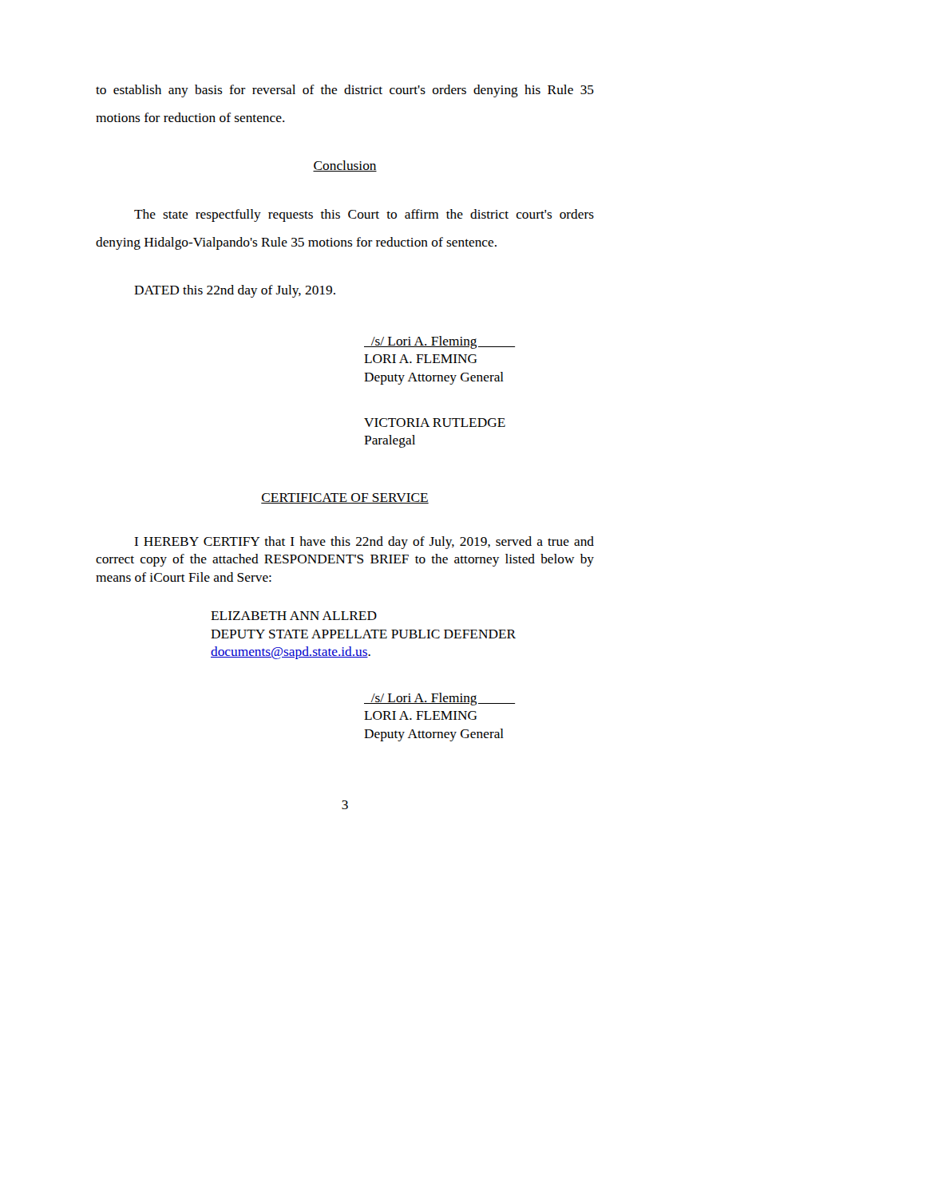to establish any basis for reversal of the district court's orders denying his Rule 35 motions for reduction of sentence.
Conclusion
The state respectfully requests this Court to affirm the district court's orders denying Hidalgo-Vialpando's Rule 35 motions for reduction of sentence.
DATED this 22nd day of July, 2019.
/s/ Lori A. Fleming
LORI A. FLEMING
Deputy Attorney General
VICTORIA RUTLEDGE
Paralegal
CERTIFICATE OF SERVICE
I HEREBY CERTIFY that I have this 22nd day of July, 2019, served a true and correct copy of the attached RESPONDENT'S BRIEF to the attorney listed below by means of iCourt File and Serve:
ELIZABETH ANN ALLRED
DEPUTY STATE APPELLATE PUBLIC DEFENDER
documents@sapd.state.id.us.
/s/ Lori A. Fleming
LORI A. FLEMING
Deputy Attorney General
3